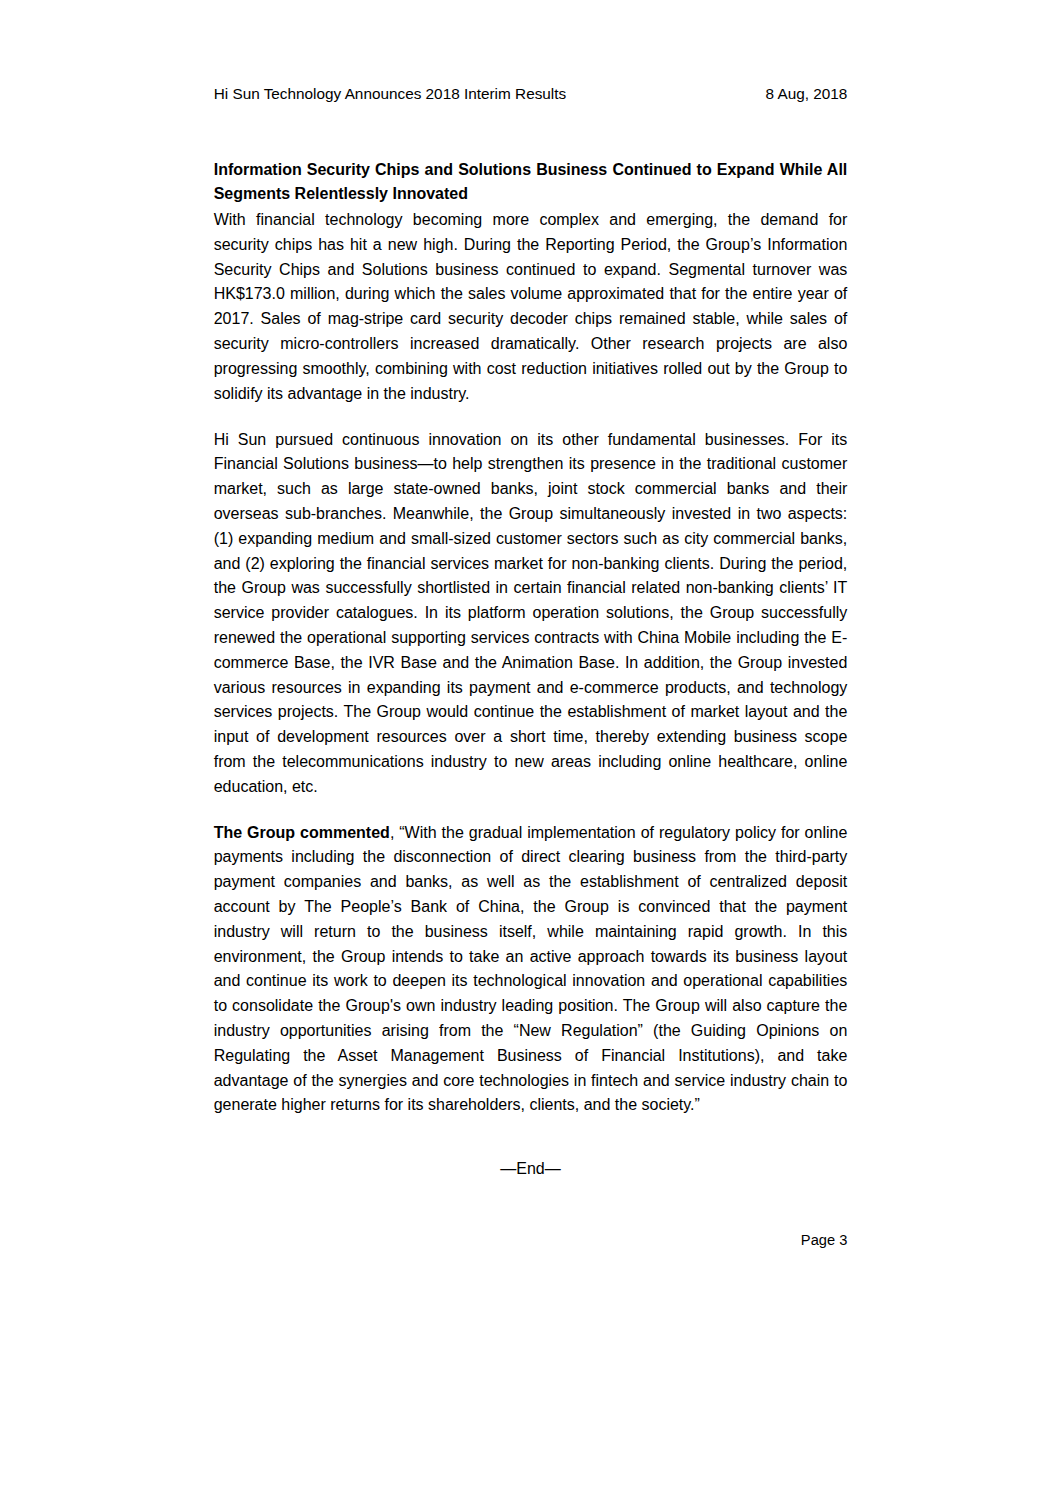Hi Sun Technology Announces 2018 Interim Results
8 Aug, 2018
Information Security Chips and Solutions Business Continued to Expand While All Segments Relentlessly Innovated
With financial technology becoming more complex and emerging, the demand for security chips has hit a new high. During the Reporting Period, the Group’s Information Security Chips and Solutions business continued to expand. Segmental turnover was HK$173.0 million, during which the sales volume approximated that for the entire year of 2017. Sales of mag-stripe card security decoder chips remained stable, while sales of security micro-controllers increased dramatically. Other research projects are also progressing smoothly, combining with cost reduction initiatives rolled out by the Group to solidify its advantage in the industry.
Hi Sun pursued continuous innovation on its other fundamental businesses. For its Financial Solutions business—to help strengthen its presence in the traditional customer market, such as large state-owned banks, joint stock commercial banks and their overseas sub-branches. Meanwhile, the Group simultaneously invested in two aspects: (1) expanding medium and small-sized customer sectors such as city commercial banks, and (2) exploring the financial services market for non-banking clients. During the period, the Group was successfully shortlisted in certain financial related non-banking clients’ IT service provider catalogues. In its platform operation solutions, the Group successfully renewed the operational supporting services contracts with China Mobile including the E-commerce Base, the IVR Base and the Animation Base. In addition, the Group invested various resources in expanding its payment and e-commerce products, and technology services projects. The Group would continue the establishment of market layout and the input of development resources over a short time, thereby extending business scope from the telecommunications industry to new areas including online healthcare, online education, etc.
The Group commented, “With the gradual implementation of regulatory policy for online payments including the disconnection of direct clearing business from the third-party payment companies and banks, as well as the establishment of centralized deposit account by The People’s Bank of China, the Group is convinced that the payment industry will return to the business itself, while maintaining rapid growth. In this environment, the Group intends to take an active approach towards its business layout and continue its work to deepen its technological innovation and operational capabilities to consolidate the Group's own industry leading position. The Group will also capture the industry opportunities arising from the “New Regulation” (the Guiding Opinions on Regulating the Asset Management Business of Financial Institutions), and take advantage of the synergies and core technologies in fintech and service industry chain to generate higher returns for its shareholders, clients, and the society.”
—End—
Page 3